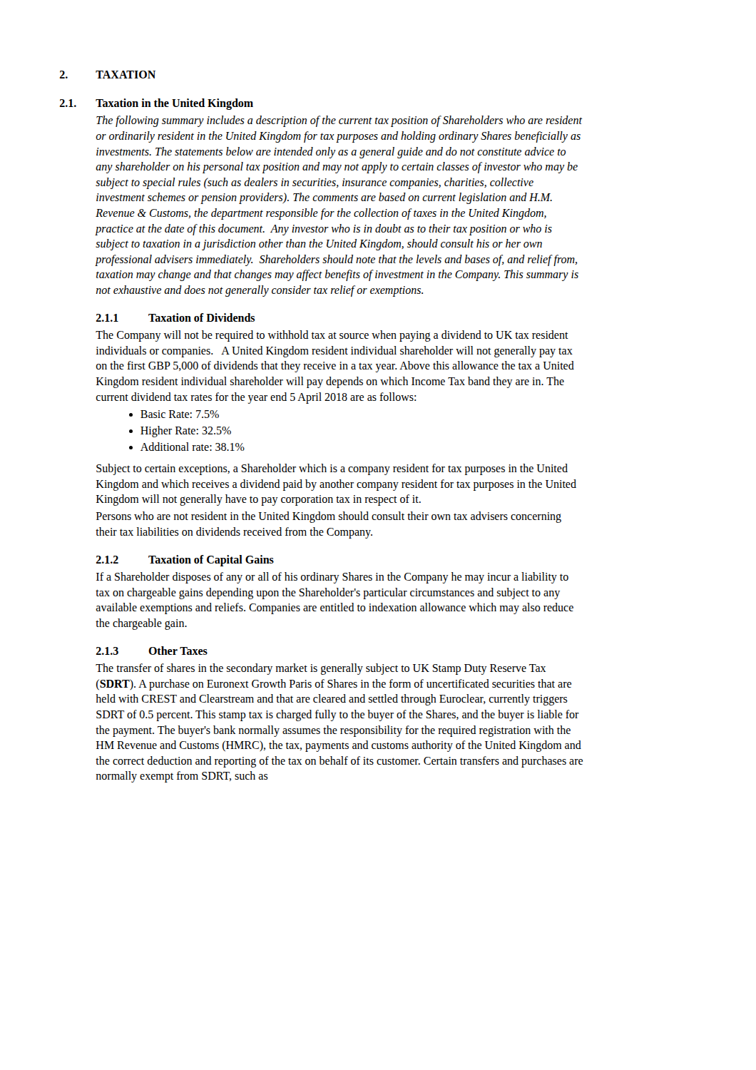2. TAXATION
2.1. Taxation in the United Kingdom
The following summary includes a description of the current tax position of Shareholders who are resident or ordinarily resident in the United Kingdom for tax purposes and holding ordinary Shares beneficially as investments. The statements below are intended only as a general guide and do not constitute advice to any shareholder on his personal tax position and may not apply to certain classes of investor who may be subject to special rules (such as dealers in securities, insurance companies, charities, collective investment schemes or pension providers). The comments are based on current legislation and H.M. Revenue & Customs, the department responsible for the collection of taxes in the United Kingdom, practice at the date of this document. Any investor who is in doubt as to their tax position or who is subject to taxation in a jurisdiction other than the United Kingdom, should consult his or her own professional advisers immediately. Shareholders should note that the levels and bases of, and relief from, taxation may change and that changes may affect benefits of investment in the Company. This summary is not exhaustive and does not generally consider tax relief or exemptions.
2.1.1 Taxation of Dividends
The Company will not be required to withhold tax at source when paying a dividend to UK tax resident individuals or companies. A United Kingdom resident individual shareholder will not generally pay tax on the first GBP 5,000 of dividends that they receive in a tax year. Above this allowance the tax a United Kingdom resident individual shareholder will pay depends on which Income Tax band they are in. The current dividend tax rates for the year end 5 April 2018 are as follows:
Basic Rate: 7.5%
Higher Rate: 32.5%
Additional rate: 38.1%
Subject to certain exceptions, a Shareholder which is a company resident for tax purposes in the United Kingdom and which receives a dividend paid by another company resident for tax purposes in the United Kingdom will not generally have to pay corporation tax in respect of it.
Persons who are not resident in the United Kingdom should consult their own tax advisers concerning their tax liabilities on dividends received from the Company.
2.1.2 Taxation of Capital Gains
If a Shareholder disposes of any or all of his ordinary Shares in the Company he may incur a liability to tax on chargeable gains depending upon the Shareholder's particular circumstances and subject to any available exemptions and reliefs. Companies are entitled to indexation allowance which may also reduce the chargeable gain.
2.1.3 Other Taxes
The transfer of shares in the secondary market is generally subject to UK Stamp Duty Reserve Tax (SDRT). A purchase on Euronext Growth Paris of Shares in the form of uncertificated securities that are held with CREST and Clearstream and that are cleared and settled through Euroclear, currently triggers SDRT of 0.5 percent. This stamp tax is charged fully to the buyer of the Shares, and the buyer is liable for the payment. The buyer's bank normally assumes the responsibility for the required registration with the HM Revenue and Customs (HMRC), the tax, payments and customs authority of the United Kingdom and the correct deduction and reporting of the tax on behalf of its customer. Certain transfers and purchases are normally exempt from SDRT, such as